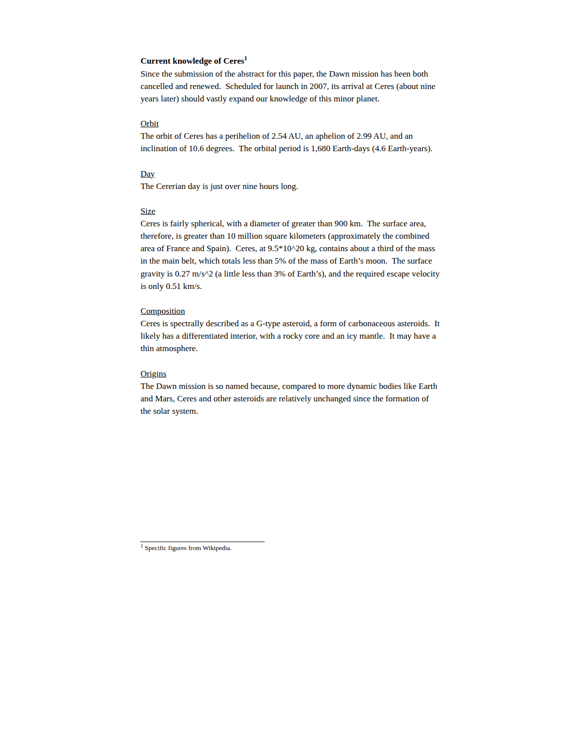Current knowledge of Ceres1
Since the submission of the abstract for this paper, the Dawn mission has been both cancelled and renewed. Scheduled for launch in 2007, its arrival at Ceres (about nine years later) should vastly expand our knowledge of this minor planet.
Orbit
The orbit of Ceres has a perihelion of 2.54 AU, an aphelion of 2.99 AU, and an inclination of 10.6 degrees. The orbital period is 1,680 Earth-days (4.6 Earth-years).
Day
The Cererian day is just over nine hours long.
Size
Ceres is fairly spherical, with a diameter of greater than 900 km. The surface area, therefore, is greater than 10 million square kilometers (approximately the combined area of France and Spain). Ceres, at 9.5*10^20 kg, contains about a third of the mass in the main belt, which totals less than 5% of the mass of Earth’s moon. The surface gravity is 0.27 m/s^2 (a little less than 3% of Earth’s), and the required escape velocity is only 0.51 km/s.
Composition
Ceres is spectrally described as a G-type asteroid, a form of carbonaceous asteroids. It likely has a differentiated interior, with a rocky core and an icy mantle. It may have a thin atmosphere.
Origins
The Dawn mission is so named because, compared to more dynamic bodies like Earth and Mars, Ceres and other asteroids are relatively unchanged since the formation of the solar system.
1 Specific figures from Wikipedia.